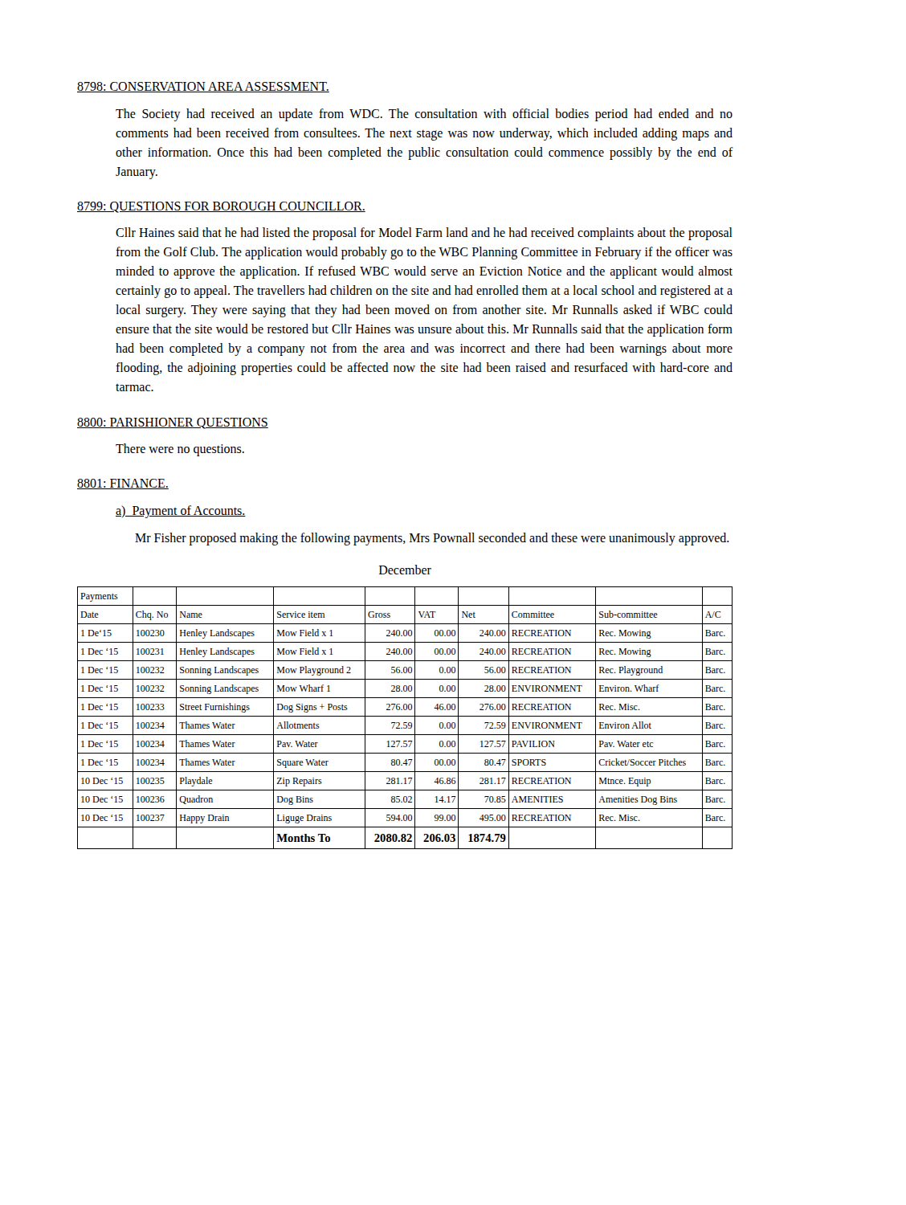8798: CONSERVATION AREA ASSESSMENT.
The Society had received an update from WDC. The consultation with official bodies period had ended and no comments had been received from consultees. The next stage was now underway, which included adding maps and other information. Once this had been completed the public consultation could commence possibly by the end of January.
8799: QUESTIONS FOR BOROUGH COUNCILLOR.
Cllr Haines said that he had listed the proposal for Model Farm land and he had received complaints about the proposal from the Golf Club. The application would probably go to the WBC Planning Committee in February if the officer was minded to approve the application. If refused WBC would serve an Eviction Notice and the applicant would almost certainly go to appeal. The travellers had children on the site and had enrolled them at a local school and registered at a local surgery. They were saying that they had been moved on from another site. Mr Runnalls asked if WBC could ensure that the site would be restored but Cllr Haines was unsure about this. Mr Runnalls said that the application form had been completed by a company not from the area and was incorrect and there had been warnings about more flooding, the adjoining properties could be affected now the site had been raised and resurfaced with hard-core and tarmac.
8800: PARISHIONER QUESTIONS
There were no questions.
8801: FINANCE.
a) Payment of Accounts.
Mr Fisher proposed making the following payments, Mrs Pownall seconded and these were unanimously approved.
December
| Payments | | | | | | | | | |
| Date | Chq. No | Name | Service item | Gross | VAT | Net | Committee | Sub-committee | A/C |
| 1 De‘15 | 100230 | Henley Landscapes | Mow Field x 1 | 240.00 | 00.00 | 240.00 | RECREATION | Rec. Mowing | Barc. |
| 1 Dec ‘15 | 100231 | Henley Landscapes | Mow Field x 1 | 240.00 | 00.00 | 240.00 | RECREATION | Rec. Mowing | Barc. |
| 1 Dec ‘15 | 100232 | Sonning Landscapes | Mow Playground 2 | 56.00 | 0.00 | 56.00 | RECREATION | Rec. Playground | Barc. |
| 1 Dec ‘15 | 100232 | Sonning Landscapes | Mow Wharf 1 | 28.00 | 0.00 | 28.00 | ENVIRONMENT | Environ. Wharf | Barc. |
| 1 Dec ‘15 | 100233 | Street Furnishings | Dog Signs + Posts | 276.00 | 46.00 | 276.00 | RECREATION | Rec. Misc. | Barc. |
| 1 Dec ‘15 | 100234 | Thames Water | Allotments | 72.59 | 0.00 | 72.59 | ENVIRONMENT | Environ Allot | Barc. |
| 1 Dec ‘15 | 100234 | Thames Water | Pav. Water | 127.57 | 0.00 | 127.57 | PAVILION | Pav. Water etc | Barc. |
| 1 Dec ‘15 | 100234 | Thames Water | Square Water | 80.47 | 00.00 | 80.47 | SPORTS | Cricket/Soccer Pitches | Barc. |
| 10 Dec ‘15 | 100235 | Playdale | Zip Repairs | 281.17 | 46.86 | 281.17 | RECREATION | Mtnce. Equip | Barc. |
| 10 Dec ‘15 | 100236 | Quadron | Dog Bins | 85.02 | 14.17 | 70.85 | AMENITIES | Amenities Dog Bins | Barc. |
| 10 Dec ‘15 | 100237 | Happy Drain | Liguge Drains | 594.00 | 99.00 | 495.00 | RECREATION | Rec. Misc. | Barc. |
| | | | Months To | 2080.82 | 206.03 | 1874.79 | | | |